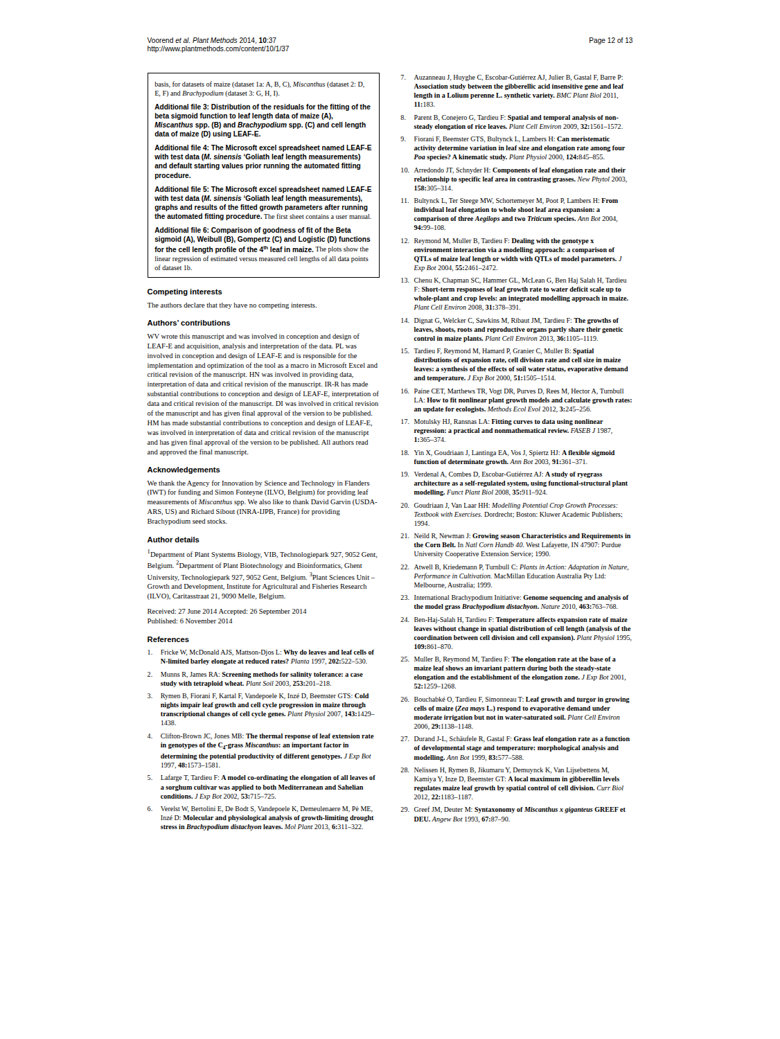Voorend et al. Plant Methods 2014, 10:37
http://www.plantmethods.com/content/10/1/37
Page 12 of 13
basis, for datasets of maize (dataset 1a: A, B, C), Miscanthus (dataset 2: D, E, F) and Brachypodium (dataset 3: G, H, I).
Additional file 3: Distribution of the residuals for the fitting of the beta sigmoid function to leaf length data of maize (A), Miscanthus spp. (B) and Brachypodium spp. (C) and cell length data of maize (D) using LEAF-E.
Additional file 4: The Microsoft excel spreadsheet named LEAF-E with test data (M. sinensis ‘Goliath leaf length measurements) and default starting values prior running the automated fitting procedure.
Additional file 5: The Microsoft excel spreadsheet named LEAF-E with test data (M. sinensis ‘Goliath leaf length measurements), graphs and results of the fitted growth parameters after running the automated fitting procedure. The first sheet contains a user manual.
Additional file 6: Comparison of goodness of fit of the Beta sigmoid (A), Weibull (B), Gompertz (C) and Logistic (D) functions for the cell length profile of the 4th leaf in maize. The plots show the linear regression of estimated versus measured cell lengths of all data points of dataset 1b.
Competing interests
The authors declare that they have no competing interests.
Authors’ contributions
WV wrote this manuscript and was involved in conception and design of LEAF-E and acquisition, analysis and interpretation of the data. PL was involved in conception and design of LEAF-E and is responsible for the implementation and optimization of the tool as a macro in Microsoft Excel and critical revision of the manuscript. HN was involved in providing data, interpretation of data and critical revision of the manuscript. IR-R has made substantial contributions to conception and design of LEAF-E, interpretation of data and critical revision of the manuscript. DI was involved in critical revision of the manuscript and has given final approval of the version to be published. HM has made substantial contributions to conception and design of LEAF-E, was involved in interpretation of data and critical revision of the manuscript and has given final approval of the version to be published. All authors read and approved the final manuscript.
Acknowledgements
We thank the Agency for Innovation by Science and Technology in Flanders (IWT) for funding and Simon Fonteyne (ILVO, Belgium) for providing leaf measurements of Miscanthus spp. We also like to thank David Garvin (USDA-ARS, US) and Richard Sibout (INRA-IJPB, France) for providing Brachypodium seed stocks.
Author details
1Department of Plant Systems Biology, VIB, Technologiepark 927, 9052 Gent, Belgium. 2Department of Plant Biotechnology and Bioinformatics, Ghent University, Technologiepark 927, 9052 Gent, Belgium. 3Plant Sciences Unit – Growth and Development, Institute for Agricultural and Fisheries Research (ILVO), Caritasstraat 21, 9090 Melle, Belgium.
Received: 27 June 2014 Accepted: 26 September 2014
Published: 6 November 2014
References
Fricke W, McDonald AJS, Mattson-Djos L: Why do leaves and leaf cells of N-limited barley elongate at reduced rates? Planta 1997, 202: 522–530.
Munns R, James RA: Screening methods for salinity tolerance: a case study with tetraploid wheat. Plant Soil 2003, 253: 201–218.
Rymen B, Fiorani F, Kartal F, Vandepoele K, Inzé D, Beemster GTS: Cold nights impair leaf growth and cell cycle progression in maize through transcriptional changes of cell cycle genes. Plant Physiol 2007, 143: 1429–1438.
Clifton-Brown JC, Jones MB: The thermal response of leaf extension rate in genotypes of the C4-grass Miscanthus: an important factor in determining the potential productivity of different genotypes. J Exp Bot 1997, 48: 1573–1581.
Lafarge T, Tardieu F: A model co-ordinating the elongation of all leaves of a sorghum cultivar was applied to both Mediterranean and Sahelian conditions. J Exp Bot 2002, 53: 715–725.
Verelst W, Bertolini E, De Bodt S, Vandepoele K, Demeulenaere M, Pè ME, Inzé D: Molecular and physiological analysis of growth-limiting drought stress in Brachypodium distachyon leaves. Mol Plant 2013, 6: 311–322.
Auzanneau J, Huyghe C, Escobar-Gutiérrez AJ, Julier B, Gastal F, Barre P: Association study between the gibberellic acid insensitive gene and leaf length in a Lolium perenne L. synthetic variety. BMC Plant Biol 2011, 11: 183.
Parent B, Conejero G, Tardieu F: Spatial and temporal analysis of non-steady elongation of rice leaves. Plant Cell Environ 2009, 32: 1561–1572.
Fiorani F, Beemster GTS, Bultynck L, Lambers H: Can meristematic activity determine variation in leaf size and elongation rate among four Poa species? A kinematic study. Plant Physiol 2000, 124: 845–855.
Arredondo JT, Schnyder H: Components of leaf elongation rate and their relationship to specific leaf area in contrasting grasses. New Phytol 2003, 158: 305–314.
Bultynck L, Ter Steege MW, Schortemeyer M, Poot P, Lambers H: From individual leaf elongation to whole shoot leaf area expansion: a comparison of three Aegilops and two Triticum species. Ann Bot 2004, 94: 99–108.
Reymond M, Muller B, Tardieu F: Dealing with the genotype x environment interaction via a modelling approach: a comparison of QTLs of maize leaf length or width with QTLs of model parameters. J Exp Bot 2004, 55: 2461–2472.
Chenu K, Chapman SC, Hammer GL, McLean G, Ben Haj Salah H, Tardieu F: Short-term responses of leaf growth rate to water deficit scale up to whole-plant and crop levels: an integrated modelling approach in maize. Plant Cell Environ 2008, 31: 378–391.
Dignat G, Welcker C, Sawkins M, Ribaut JM, Tardieu F: The growths of leaves, shoots, roots and reproductive organs partly share their genetic control in maize plants. Plant Cell Environ 2013, 36: 1105–1119.
Tardieu F, Reymond M, Hamard P, Granier C, Muller B: Spatial distributions of expansion rate, cell division rate and cell size in maize leaves: a synthesis of the effects of soil water status, evaporative demand and temperature. J Exp Bot 2000, 51: 1505–1514.
Paine CET, Marthews TR, Vogt DR, Purves D, Rees M, Hector A, Turnbull LA: How to fit nonlinear plant growth models and calculate growth rates: an update for ecologists. Methods Ecol Evol 2012, 3: 245–256.
Motulsky HJ, Ransnas LA: Fitting curves to data using nonlinear regression: a practical and nonmathematical review. FASEB J 1987, 1: 365–374.
Yin X, Goudriaan J, Lantinga EA, Vos J, Spiertz HJ: A flexible sigmoid function of determinate growth. Ann Bot 2003, 91: 361–371.
Verdenal A, Combes D, Escobar-Gutiérrez AJ: A study of ryegrass architecture as a self-regulated system, using functional-structural plant modelling. Funct Plant Biol 2008, 35: 911–924.
Goudriaan J, Van Laar HH: Modelling Potential Crop Growth Processes: Textbook with Exercises. Dordrecht; Boston: Kluwer Academic Publishers; 1994.
Neild R, Newman J: Growing season Characteristics and Requirements in the Corn Belt. In Natl Corn Handb 40. West Lafayette, IN 47907: Purdue University Cooperative Extension Service; 1990.
Atwell B, Kriedemann P, Turnbull C: Plants in Action: Adaptation in Nature, Performance in Cultivation. MacMillan Education Australia Pty Ltd: Melbourne, Australia; 1999.
International Brachypodium Initiative: Genome sequencing and analysis of the model grass Brachypodium distachyon. Nature 2010, 463: 763–768.
Ben-Haj-Salah H, Tardieu F: Temperature affects expansion rate of maize leaves without change in spatial distribution of cell length (analysis of the coordination between cell division and cell expansion). Plant Physiol 1995, 109: 861–870.
Muller B, Reymond M, Tardieu F: The elongation rate at the base of a maize leaf shows an invariant pattern during both the steady-state elongation and the establishment of the elongation zone. J Exp Bot 2001, 52: 1259–1268.
Bouchabké O, Tardieu F, Simonneau T: Leaf growth and turgor in growing cells of maize (Zea mays L.) respond to evaporative demand under moderate irrigation but not in water-saturated soil. Plant Cell Environ 2006, 29: 1138–1148.
Durand J-L, Schäufele R, Gastal F: Grass leaf elongation rate as a function of developmental stage and temperature: morphological analysis and modelling. Ann Bot 1999, 83: 577–588.
Nelissen H, Rymen B, Jikumaru Y, Demuynck K, Van Lijsebettens M, Kamiya Y, Inze D, Beemster GT: A local maximum in gibberellin levels regulates maize leaf growth by spatial control of cell division. Curr Biol 2012, 22: 1183–1187.
Greef JM, Deuter M: Syntaxonomy of Miscanthus x giganteus GREEF et DEU. Angew Bot 1993, 67: 87–90.